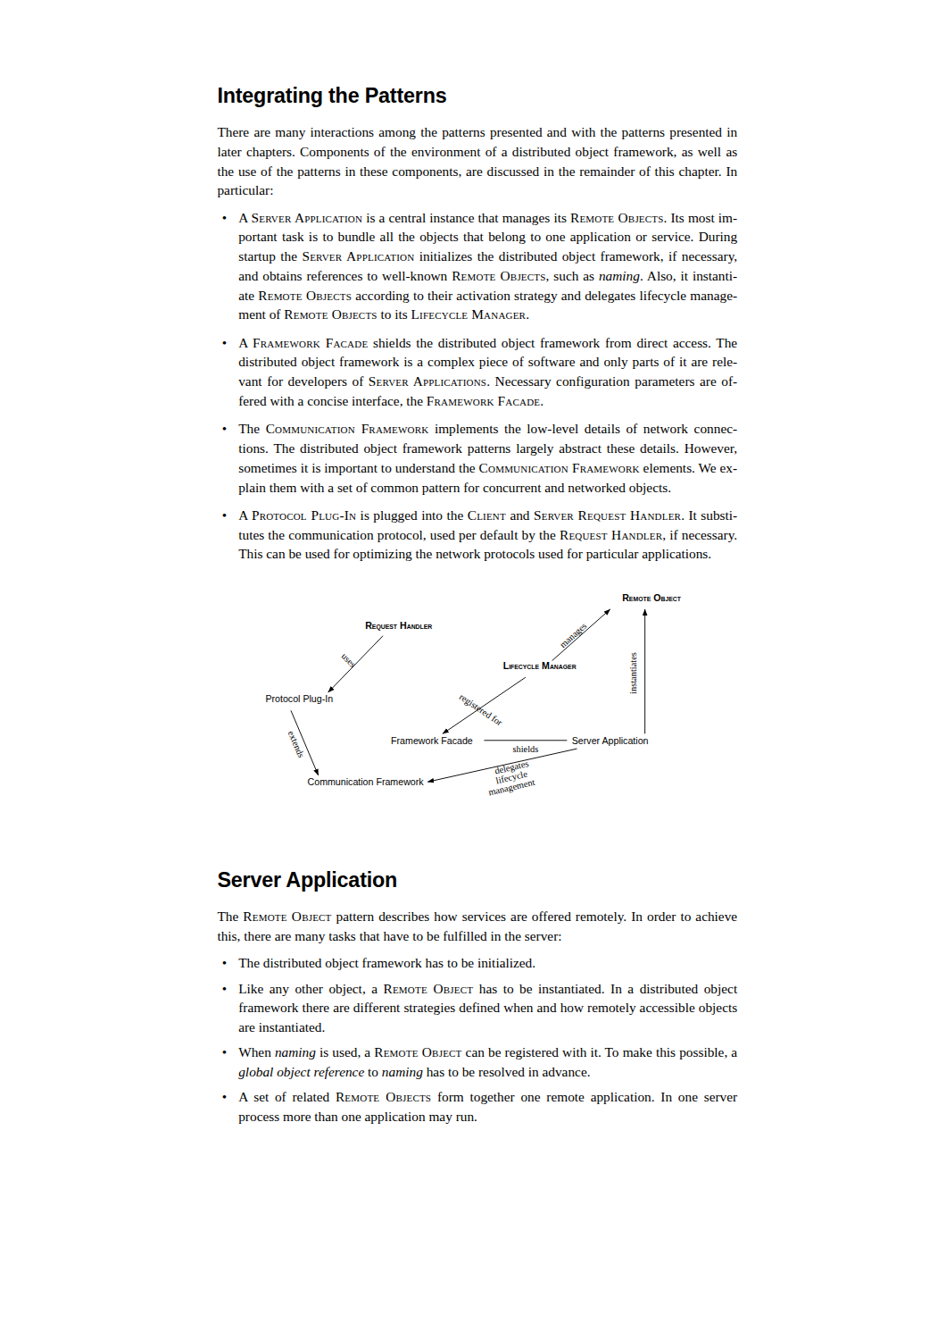Integrating the Patterns
There are many interactions among the patterns presented and with the patterns presented in later chapters. Components of the environment of a distributed object framework, as well as the use of the patterns in these components, are discussed in the remainder of this chapter. In particular:
A Server Application is a central instance that manages its Remote Objects. Its most important task is to bundle all the objects that belong to one application or service. During startup the Server Application initializes the distributed object framework, if necessary, and obtains references to well-known Remote Objects, such as naming. Also, it instantiate Remote Objects according to their activation strategy and delegates lifecycle management of Remote Objects to its Lifecycle Manager.
A Framework Facade shields the distributed object framework from direct access. The distributed object framework is a complex piece of software and only parts of it are relevant for developers of Server Applications. Necessary configuration parameters are offered with a concise interface, the Framework Facade.
The Communication Framework implements the low-level details of network connections. The distributed object framework patterns largely abstract these details. However, sometimes it is important to understand the Communication Framework elements. We explain them with a set of common pattern for concurrent and networked objects.
A Protocol Plug-In is plugged into the Client and Server Request Handler. It substitutes the communication protocol, used per default by the Request Handler, if necessary. This can be used for optimizing the network protocols used for particular applications.
REQUEST HANDLER LIFECYCLE MANAGER REMOTE OBJECT Protocol Plug-In Framework Facade Server Application Communication Framework uses extends manages registered for shields instantiates delegates lifecycle management
Server Application
The Remote Object pattern describes how services are offered remotely. In order to achieve this, there are many tasks that have to be fulfilled in the server:
The distributed object framework has to be initialized.
Like any other object, a Remote Object has to be instantiated. In a distributed object framework there are different strategies defined when and how remotely accessible objects are instantiated.
When naming is used, a Remote Object can be registered with it. To make this possible, a global object reference to naming has to be resolved in advance.
A set of related Remote Objects form together one remote application. In one server process more than one application may run.